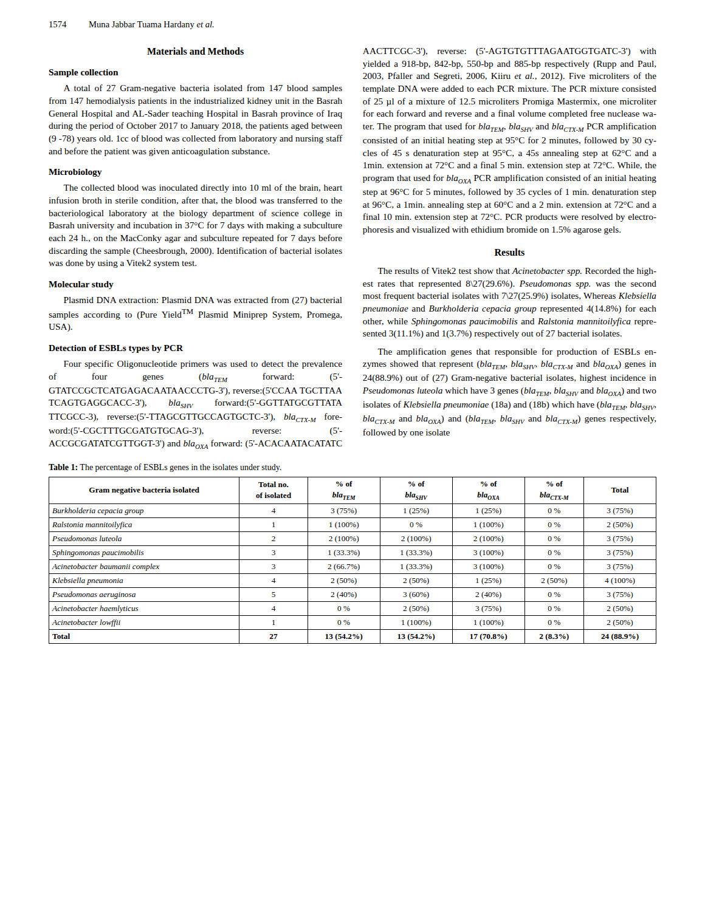1574 Muna Jabbar Tuama Hardany et al.
Materials and Methods
Sample collection
A total of 27 Gram-negative bacteria isolated from 147 blood samples from 147 hemodialysis patients in the industrialized kidney unit in the Basrah General Hospital and AL-Sader teaching Hospital in Basrah province of Iraq during the period of October 2017 to January 2018, the patients aged between (9 -78) years old. 1cc of blood was collected from laboratory and nursing staff and before the patient was given anticoagulation substance.
Microbiology
The collected blood was inoculated directly into 10 ml of the brain, heart infusion broth in sterile condition, after that, the blood was transferred to the bacteriological laboratory at the biology department of science college in Basrah university and incubation in 37°C for 7 days with making a subculture each 24 h., on the MacConky agar and subculture repeated for 7 days before discarding the sample (Cheesbrough, 2000). Identification of bacterial isolates was done by using a Vitek2 system test.
Molecular study
Plasmid DNA extraction: Plasmid DNA was extracted from (27) bacterial samples according to (Pure YieldTM Plasmid Miniprep System, Promega, USA).
Detection of ESBLs types by PCR
Four specific Oligonucleotide primers was used to detect the prevalence of four genes (blaTEM forward: (5'-GTATCCGCTCATGAGACAATAACCCTG-3'), reverse:(5'CCAA TGCTTAA TCAGTGAGGCACC-3'), blaSHV forward:(5'-GGTTATGCGTTATA TTCGCC-3), reverse:(5'-TTAGCGTTGCCAGTGCTC-3'), blaCTX-M foreword:(5'-CGCTTTGCGATGTGCAG-3'), reverse: (5'-ACCGCGATATCGTTGGT-3') and blaOXA forward: (5'-ACACAATACATATC AACTTCGC-3'), reverse: (5'-AGTGTGTTTAGAATGGTGATC-3') with yielded a 918-bp, 842-bp, 550-bp and 885-bp respectively (Rupp and Paul, 2003, Pfaller and Segreti, 2006, Kiiru et al., 2012). Five microliters of the template DNA were added to each PCR mixture. The PCR mixture consisted of 25 µl of a mixture of 12.5 microliters Promiga Mastermix, one microliter for each forward and reverse and a final volume completed free nuclease water. The program that used for blaTEM, blaSHV and blaCTX-M PCR amplification consisted of an initial heating step at 95°C for 2 minutes, followed by 30 cycles of 45 s denaturation step at 95°C, a 45s annealing step at 62°C and a 1min. extension at 72°C and a final 5 min. extension step at 72°C. While, the program that used for blaOXA PCR amplification consisted of an initial heating step at 96°C for 5 minutes, followed by 35 cycles of 1 min. denaturation step at 96°C, a 1min. annealing step at 60°C and a 2 min. extension at 72°C and a final 10 min. extension step at 72°C. PCR products were resolved by electrophoresis and visualized with ethidium bromide on 1.5% agarose gels.
Results
The results of Vitek2 test show that Acinetobacter spp. Recorded the highest rates that represented 8\27(29.6%). Pseudomonas spp. was the second most frequent bacterial isolates with 7\27(25.9%) isolates, Whereas Klebsiella pneumoniae and Burkholderia cepacia group represented 4(14.8%) for each other, while Sphingomonas paucimobilis and Ralstonia mannitoilyfica represented 3(11.1%) and 1(3.7%) respectively out of 27 bacterial isolates.
The amplification genes that responsible for production of ESBLs enzymes showed that represent (blaTEM, blaSHV, blaCTX-M and blaOXA) genes in 24(88.9%) out of (27) Gram-negative bacterial isolates, highest incidence in Pseudomonas luteola which have 3 genes (blaTEM, blaSHV and blaOXA) and two isolates of Klebsiella pneumoniae (18a) and (18b) which have (blaTEM, blaSHV, blaCTX-M and blaOXA) and (blaTEM, blaSHV and blaCTX-M) genes respectively, followed by one isolate
Table 1: The percentage of ESBLs genes in the isolates under study.
| Gram negative bacteria isolated | Total no. of isolated | % of bla TEM | % of bla SHV | % of bla OXA | % of bla CTX-M | Total |
| --- | --- | --- | --- | --- | --- | --- |
| Burkholderia cepacia group | 4 | 3 (75%) | 1 (25%) | 1 (25%) | 0 % | 3 (75%) |
| Ralstonia mannitoilyfica | 1 | 1 (100%) | 0 % | 1 (100%) | 0 % | 2 (50%) |
| Pseudomonas luteola | 2 | 2 (100%) | 2 (100%) | 2 (100%) | 0 % | 3 (75%) |
| Sphingomonas paucimobilis | 3 | 1 (33.3%) | 1 (33.3%) | 3 (100%) | 0 % | 3 (75%) |
| Acinetobacter baumanii complex | 3 | 2 (66.7%) | 1 (33.3%) | 3 (100%) | 0 % | 3 (75%) |
| Klebsiella pneumonia | 4 | 2 (50%) | 2 (50%) | 1 (25%) | 2 (50%) | 4 (100%) |
| Pseudomonas aeruginosa | 5 | 2 (40%) | 3 (60%) | 2 (40%) | 0 % | 3 (75%) |
| Acinetobacter haemlyticus | 4 | 0 % | 2 (50%) | 3 (75%) | 0 % | 2 (50%) |
| Acinetobacter lowffii | 1 | 0 % | 1 (100%) | 1 (100%) | 0 % | 2 (50%) |
| Total | 27 | 13 (54.2%) | 13 (54.2%) | 17 (70.8%) | 2 (8.3%) | 24 (88.9%) |